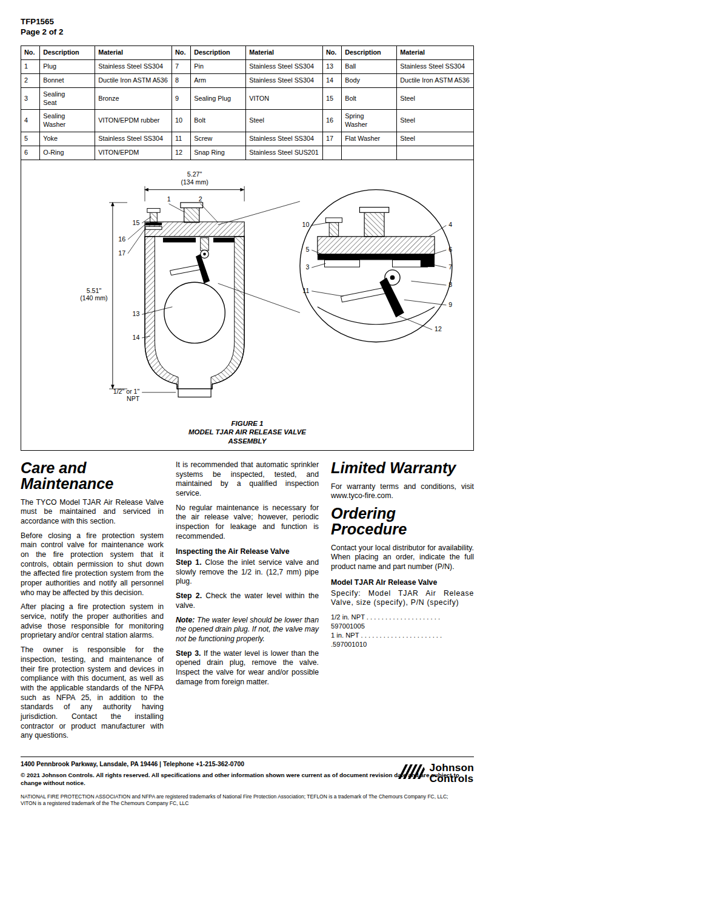TFP1565
Page 2 of 2
| No. | Description | Material | No. | Description | Material | No. | Description | Material |
| --- | --- | --- | --- | --- | --- | --- | --- | --- |
| 1 | Plug | Stainless Steel SS304 | 7 | Pin | Stainless Steel SS304 | 13 | Ball | Stainless Steel SS304 |
| 2 | Bonnet | Ductile Iron ASTM A536 | 8 | Arm | Stainless Steel SS304 | 14 | Body | Ductile Iron ASTM A536 |
| 3 | Sealing Seat | Bronze | 9 | Sealing Plug | VITON | 15 | Bolt | Steel |
| 4 | Sealing Washer | VITON/EPDM rubber | 10 | Bolt | Steel | 16 | Spring Washer | Steel |
| 5 | Yoke | Stainless Steel SS304 | 11 | Screw | Stainless Steel SS304 | 17 | Flat Washer | Steel |
| 6 | O-Ring | VITON/EPDM | 12 | Snap Ring | Stainless Steel SUS201 | | | |
5.27" (134 mm) 5.51" (140 mm) 1/2" or 1" NPT 15 1 2 16 17 13 14 10 5 3 11 4 6 7 8 9 12
FIGURE 1
MODEL TJAR AIR RELEASE VALVE
ASSEMBLY
Care and Maintenance
The TYCO Model TJAR Air Release Valve must be maintained and serviced in accordance with this section.
Before closing a fire protection system main control valve for maintenance work on the fire protection system that it controls, obtain permission to shut down the affected fire protection system from the proper authorities and notify all personnel who may be affected by this decision.
After placing a fire protection system in service, notify the proper authorities and advise those responsible for monitoring proprietary and/or central station alarms.
The owner is responsible for the inspection, testing, and maintenance of their fire protection system and devices in compliance with this document, as well as with the applicable standards of the NFPA such as NFPA 25, in addition to the standards of any authority having jurisdiction. Contact the installing contractor or product manufacturer with any questions.
It is recommended that automatic sprinkler systems be inspected, tested, and maintained by a qualified inspection service.
No regular maintenance is necessary for the air release valve; however, periodic inspection for leakage and function is recommended.
Inspecting the Air Release Valve
Step 1. Close the inlet service valve and slowly remove the 1/2 in. (12,7 mm) pipe plug.
Step 2. Check the water level within the valve.
Note: The water level should be lower than the opened drain plug. If not, the valve may not be functioning properly.
Step 3. If the water level is lower than the opened drain plug, remove the valve. Inspect the valve for wear and/or possible damage from foreign matter.
Limited Warranty
For warranty terms and conditions, visit www.tyco-fire.com.
Ordering Procedure
Contact your local distributor for availability. When placing an order, indicate the full product name and part number (P/N).
Model TJAR AIr Release Valve
Specify: Model TJAR Air Release Valve, size (specify), P/N (specify)
1/2 in. NPT . . . . . . . . . . . . . . . . . . . . 597001005
1 in. NPT . . . . . . . . . . . . . . . . . . . . . . .597001010
1400 Pennbrook Parkway, Lansdale, PA 19446 | Telephone +1-215-362-0700
© 2021 Johnson Controls. All rights reserved. All specifications and other information shown were current as of document revision date and are subject to change without notice.
NATIONAL FIRE PROTECTION ASSOCIATION and NFPA are registered trademarks of National Fire Protection Association; TEFLON is a trademark of The Chemours Company FC, LLC;
VITON is a registered trademark of the The Chemours Company FC, LLC
Johnson
Controls